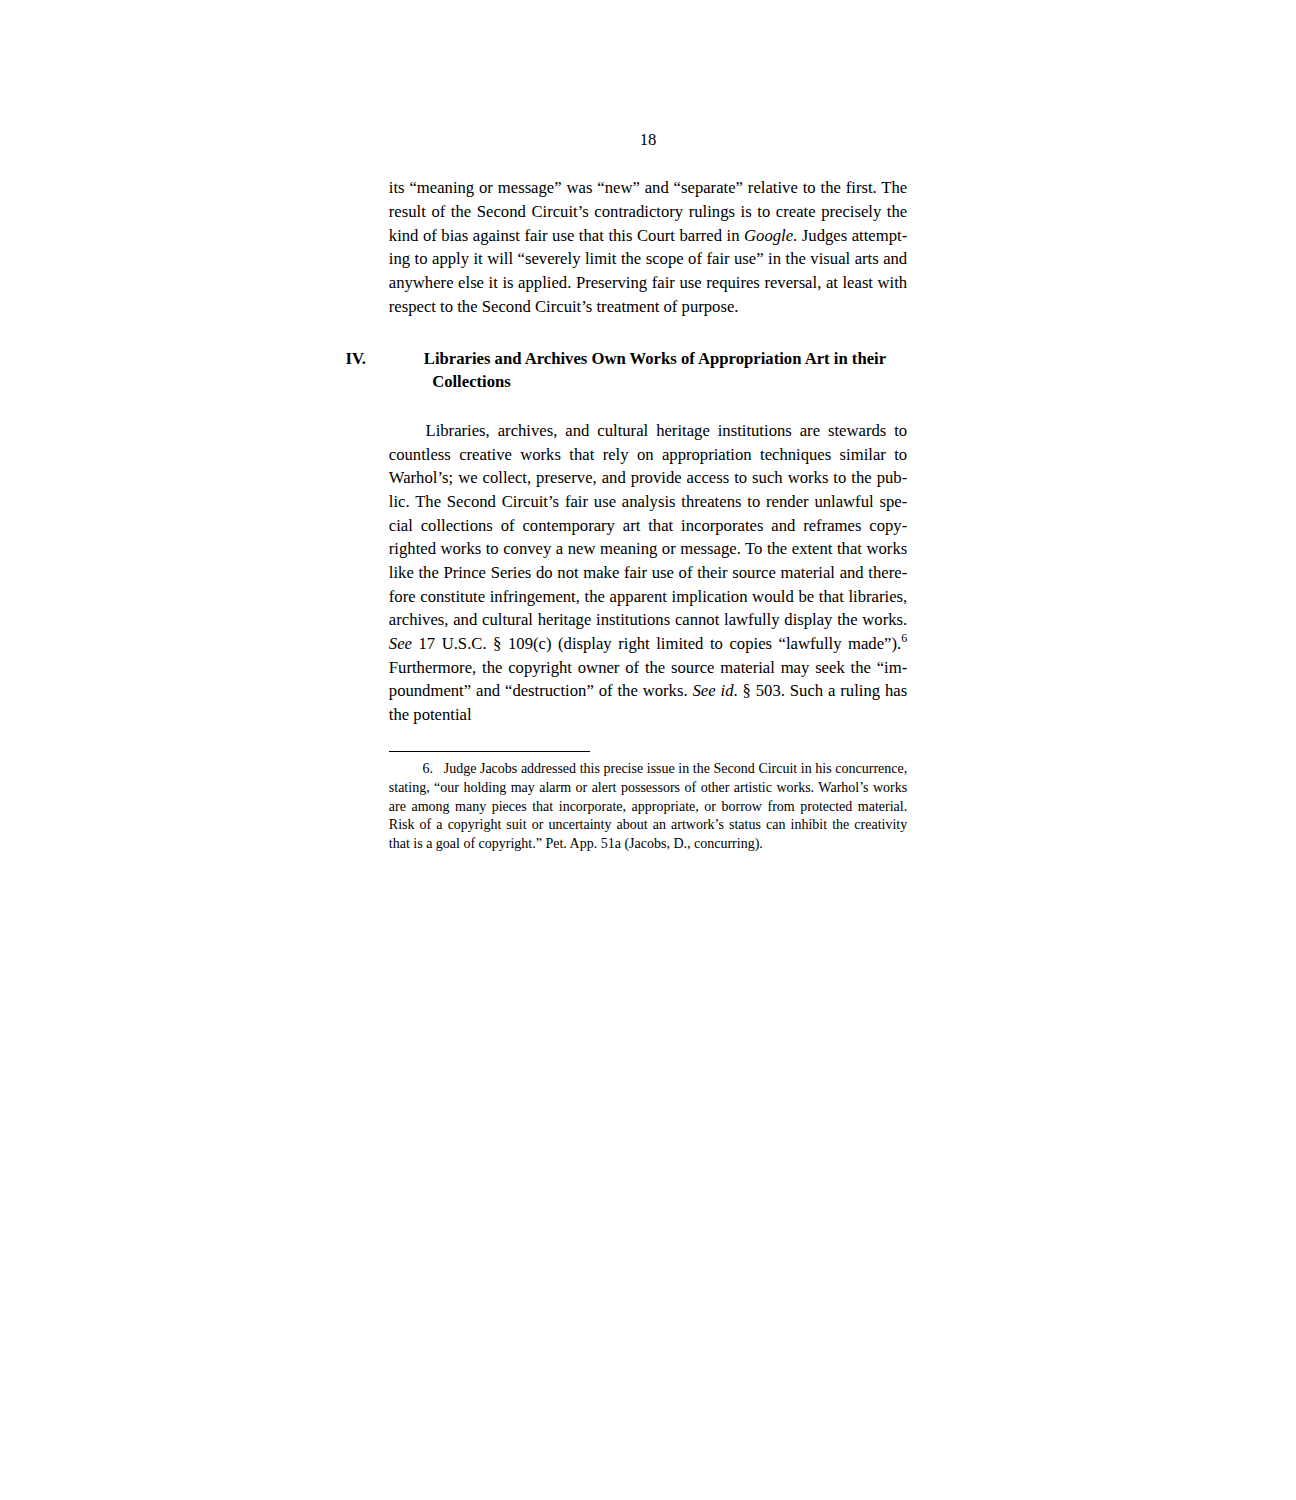18
its “meaning or message” was “new” and “separate” relative to the first. The result of the Second Circuit’s contradictory rulings is to create precisely the kind of bias against fair use that this Court barred in Google. Judges attempting to apply it will “severely limit the scope of fair use” in the visual arts and anywhere else it is applied. Preserving fair use requires reversal, at least with respect to the Second Circuit’s treatment of purpose.
IV. Libraries and Archives Own Works of Appropriation Art in their Collections
Libraries, archives, and cultural heritage institutions are stewards to countless creative works that rely on appropriation techniques similar to Warhol’s; we collect, preserve, and provide access to such works to the public. The Second Circuit’s fair use analysis threatens to render unlawful special collections of contemporary art that incorporates and reframes copyrighted works to convey a new meaning or message. To the extent that works like the Prince Series do not make fair use of their source material and therefore constitute infringement, the apparent implication would be that libraries, archives, and cultural heritage institutions cannot lawfully display the works. See 17 U.S.C. § 109(c) (display right limited to copies “lawfully made”).6 Furthermore, the copyright owner of the source material may seek the “impoundment” and “destruction” of the works. See id. § 503. Such a ruling has the potential
6. Judge Jacobs addressed this precise issue in the Second Circuit in his concurrence, stating, “our holding may alarm or alert possessors of other artistic works. Warhol’s works are among many pieces that incorporate, appropriate, or borrow from protected material. Risk of a copyright suit or uncertainty about an artwork’s status can inhibit the creativity that is a goal of copyright.” Pet. App. 51a (Jacobs, D., concurring).